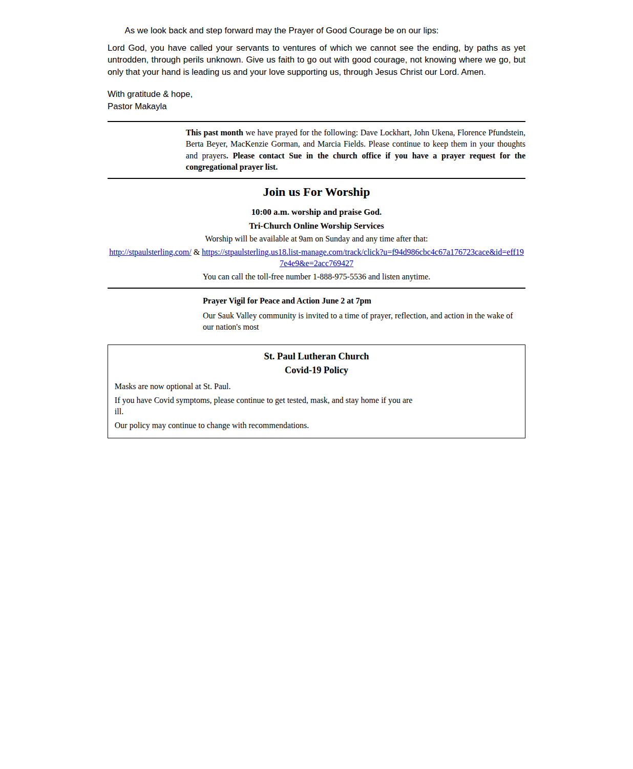As we look back and step forward may the Prayer of Good Courage be on our lips:
Lord God, you have called your servants to ventures of which we cannot see the ending, by paths as yet untrodden, through perils unknown. Give us faith to go out with good courage, not knowing where we go, but only that your hand is leading us and your love supporting us, through Jesus Christ our Lord. Amen.
With gratitude & hope,
Pastor Makayla
This past month we have prayed for the following: Dave Lockhart, John Ukena, Florence Pfundstein, Berta Beyer, MacKenzie Gorman, and Marcia Fields. Please continue to keep them in your thoughts and prayers. Please contact Sue in the church office if you have a prayer request for the congregational prayer list.
Join us For Worship
10:00 a.m. worship and praise God.
Tri-Church Online Worship Services
Worship will be available at 9am on Sunday and any time after that:
http://stpaulsterling.com/ & https://stpaulsterling.us18.list-manage.com/track/click?u=f94d986cbc4c67a176723cace&id=eff197e4e9&e=2acc769427
You can call the toll-free number 1-888-975-5536 and listen anytime.
Prayer Vigil for Peace and Action June 2 at 7pm
Our Sauk Valley community is invited to a time of prayer, reflection, and action in the wake of our nation's most
St. Paul Lutheran Church
Covid-19 Policy
Masks are now optional at St. Paul.
If you have Covid symptoms, please continue to get tested, mask, and stay home if you are ill.
Our policy may continue to change with recommendations.